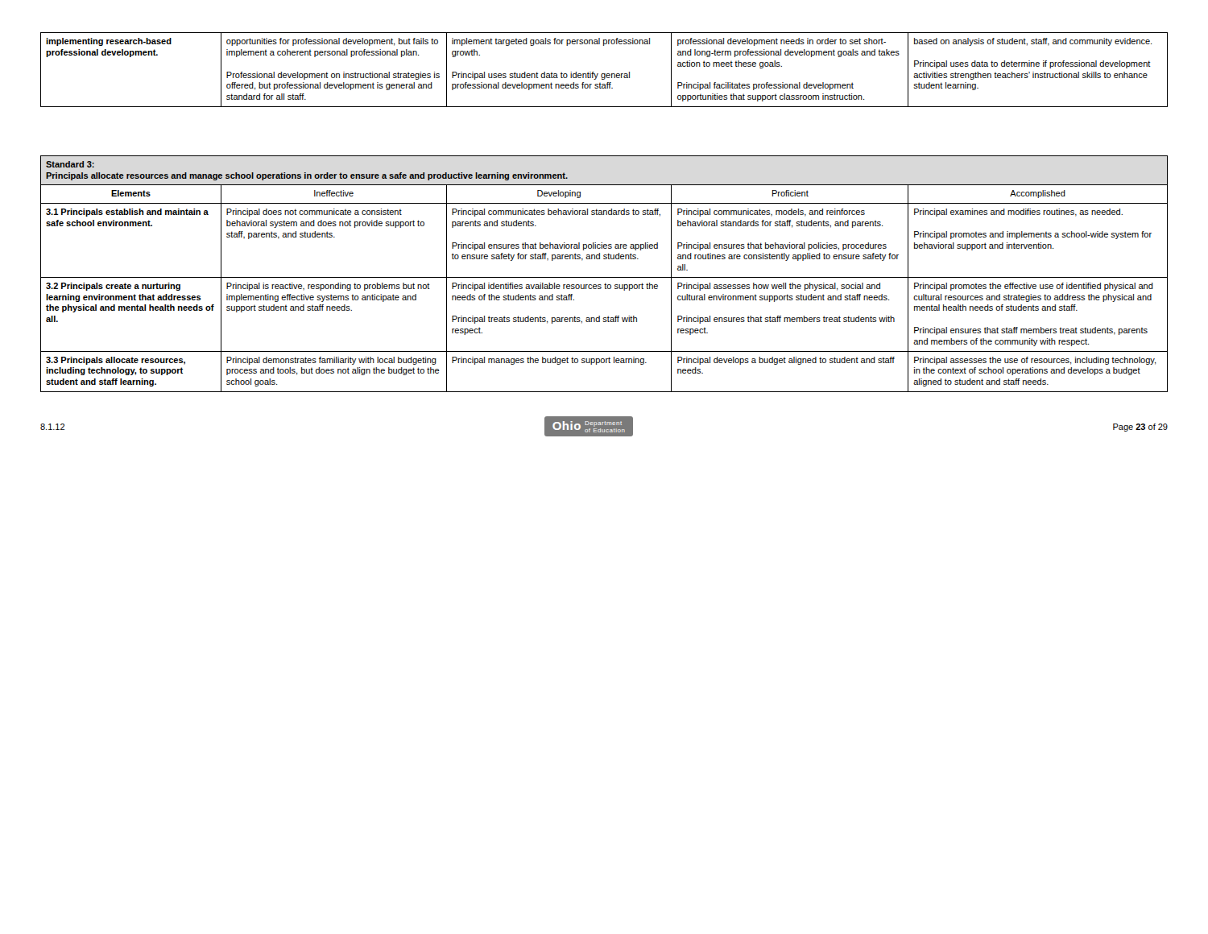| implementing research-based professional development. | opportunities for professional development, but fails to implement a coherent personal professional plan. Professional development on instructional strategies is offered, but professional development is general and standard for all staff. | implement targeted goals for personal professional growth. Principal uses student data to identify general professional development needs for staff. | professional development needs in order to set short- and long-term professional development goals and takes action to meet these goals. Principal facilitates professional development opportunities that support classroom instruction. | based on analysis of student, staff, and community evidence. Principal uses data to determine if professional development activities strengthen teachers’ instructional skills to enhance student learning. |
| Standard 3: Principals allocate resources and manage school operations in order to ensure a safe and productive learning environment. |
| Elements | Ineffective | Developing | Proficient | Accomplished |
| 3.1 Principals establish and maintain a safe school environment. | Principal does not communicate a consistent behavioral system and does not provide support to staff, parents, and students. | Principal communicates behavioral standards to staff, parents and students. Principal ensures that behavioral policies are applied to ensure safety for staff, parents, and students. | Principal communicates, models, and reinforces behavioral standards for staff, students, and parents. Principal ensures that behavioral policies, procedures and routines are consistently applied to ensure safety for all. | Principal examines and modifies routines, as needed. Principal promotes and implements a school-wide system for behavioral support and intervention. |
| 3.2 Principals create a nurturing learning environment that addresses the physical and mental health needs of all. | Principal is reactive, responding to problems but not implementing effective systems to anticipate and support student and staff needs. | Principal identifies available resources to support the needs of the students and staff. Principal treats students, parents, and staff with respect. | Principal assesses how well the physical, social and cultural environment supports student and staff needs. Principal ensures that staff members treat students with respect. | Principal promotes the effective use of identified physical and cultural resources and strategies to address the physical and mental health needs of students and staff. Principal ensures that staff members treat students, parents and members of the community with respect. |
| 3.3 Principals allocate resources, including technology, to support student and staff learning. | Principal demonstrates familiarity with local budgeting process and tools, but does not align the budget to the school goals. | Principal manages the budget to support learning. | Principal develops a budget aligned to student and staff needs. | Principal assesses the use of resources, including technology, in the context of school operations and develops a budget aligned to student and staff needs. |
8.1.12
Ohio Department
of Education
Page 23 of 29